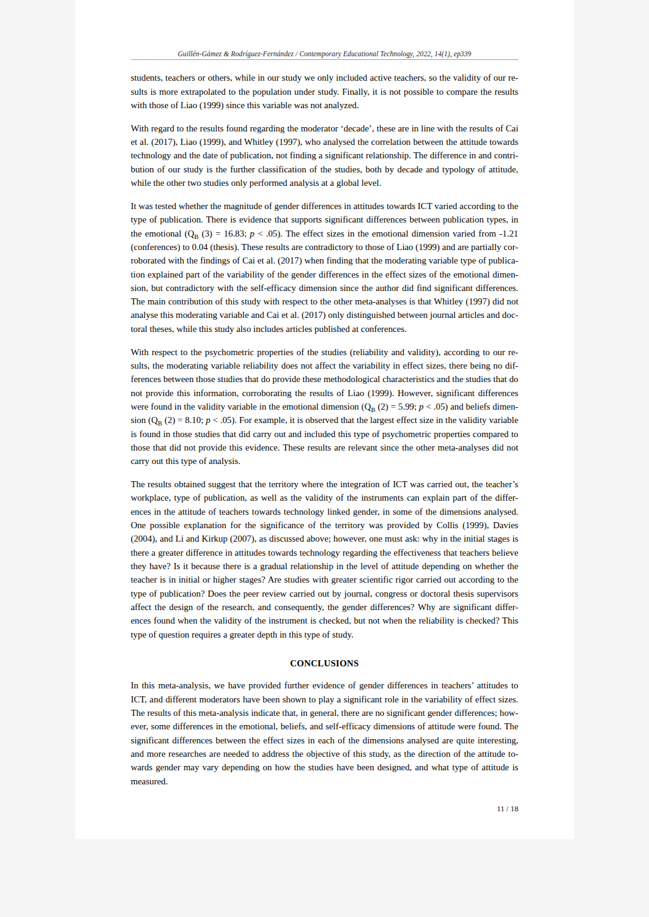Guillén-Gámez & Rodríguez-Fernández / Contemporary Educational Technology, 2022, 14(1), ep339
students, teachers or others, while in our study we only included active teachers, so the validity of our results is more extrapolated to the population under study. Finally, it is not possible to compare the results with those of Liao (1999) since this variable was not analyzed.
With regard to the results found regarding the moderator ‘decade’, these are in line with the results of Cai et al. (2017), Liao (1999), and Whitley (1997), who analysed the correlation between the attitude towards technology and the date of publication, not finding a significant relationship. The difference in and contribution of our study is the further classification of the studies, both by decade and typology of attitude, while the other two studies only performed analysis at a global level.
It was tested whether the magnitude of gender differences in attitudes towards ICT varied according to the type of publication. There is evidence that supports significant differences between publication types, in the emotional (QB (3) = 16.83; p < .05). The effect sizes in the emotional dimension varied from -1.21 (conferences) to 0.04 (thesis). These results are contradictory to those of Liao (1999) and are partially corroborated with the findings of Cai et al. (2017) when finding that the moderating variable type of publication explained part of the variability of the gender differences in the effect sizes of the emotional dimension, but contradictory with the self-efficacy dimension since the author did find significant differences. The main contribution of this study with respect to the other meta-analyses is that Whitley (1997) did not analyse this moderating variable and Cai et al. (2017) only distinguished between journal articles and doctoral theses, while this study also includes articles published at conferences.
With respect to the psychometric properties of the studies (reliability and validity), according to our results, the moderating variable reliability does not affect the variability in effect sizes, there being no differences between those studies that do provide these methodological characteristics and the studies that do not provide this information, corroborating the results of Liao (1999). However, significant differences were found in the validity variable in the emotional dimension (QB (2) = 5.99; p < .05) and beliefs dimension (QB (2) = 8.10; p < .05). For example, it is observed that the largest effect size in the validity variable is found in those studies that did carry out and included this type of psychometric properties compared to those that did not provide this evidence. These results are relevant since the other meta-analyses did not carry out this type of analysis.
The results obtained suggest that the territory where the integration of ICT was carried out, the teacher’s workplace, type of publication, as well as the validity of the instruments can explain part of the differences in the attitude of teachers towards technology linked gender, in some of the dimensions analysed. One possible explanation for the significance of the territory was provided by Collis (1999), Davies (2004), and Li and Kirkup (2007), as discussed above; however, one must ask: why in the initial stages is there a greater difference in attitudes towards technology regarding the effectiveness that teachers believe they have? Is it because there is a gradual relationship in the level of attitude depending on whether the teacher is in initial or higher stages? Are studies with greater scientific rigor carried out according to the type of publication? Does the peer review carried out by journal, congress or doctoral thesis supervisors affect the design of the research, and consequently, the gender differences? Why are significant differences found when the validity of the instrument is checked, but not when the reliability is checked? This type of question requires a greater depth in this type of study.
Conclusions
In this meta-analysis, we have provided further evidence of gender differences in teachers’ attitudes to ICT, and different moderators have been shown to play a significant role in the variability of effect sizes. The results of this meta-analysis indicate that, in general, there are no significant gender differences; however, some differences in the emotional, beliefs, and self-efficacy dimensions of attitude were found. The significant differences between the effect sizes in each of the dimensions analysed are quite interesting, and more researches are needed to address the objective of this study, as the direction of the attitude towards gender may vary depending on how the studies have been designed, and what type of attitude is measured.
11 / 18